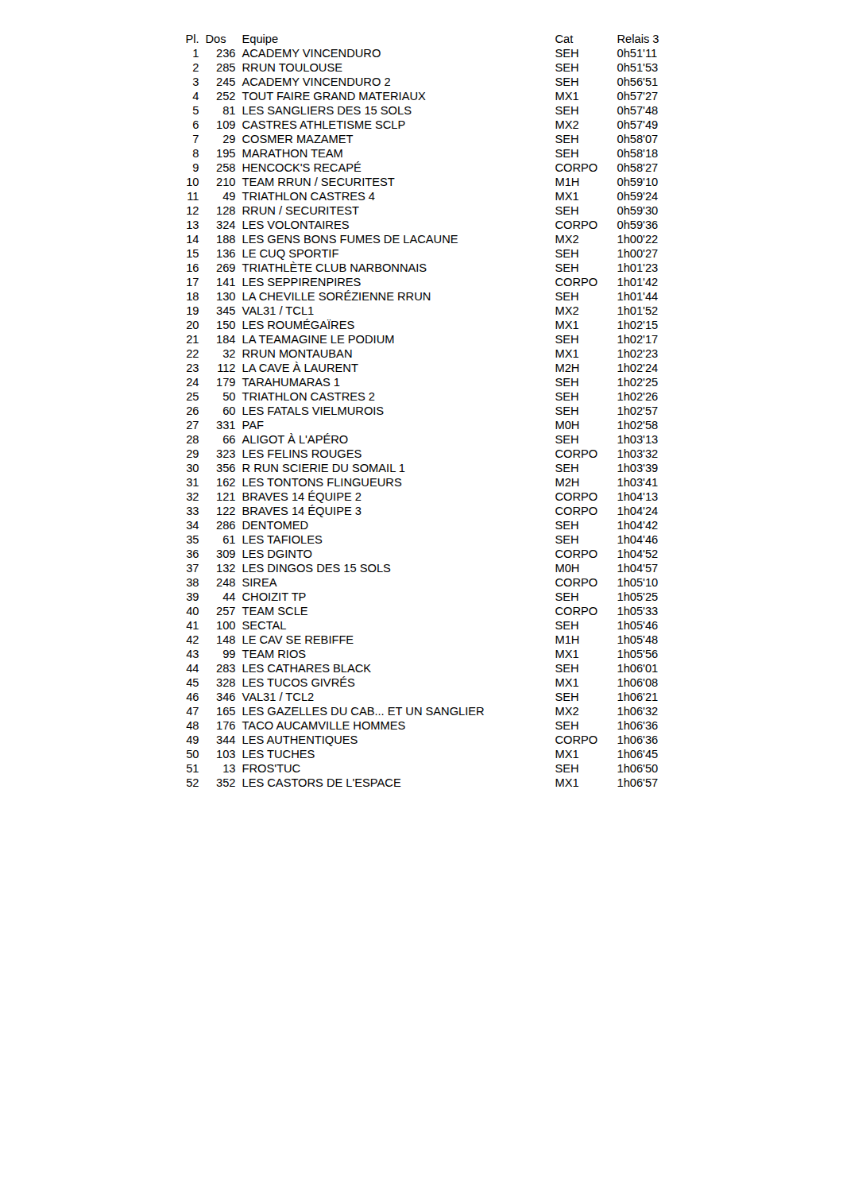| Pl. | Dos | Equipe | Cat | Relais 3 |
| --- | --- | --- | --- | --- |
| 1 | 236 | ACADEMY VINCENDURO | SEH | 0h51'11 |
| 2 | 285 | RRUN TOULOUSE | SEH | 0h51'53 |
| 3 | 245 | ACADEMY VINCENDURO 2 | SEH | 0h56'51 |
| 4 | 252 | TOUT FAIRE GRAND MATERIAUX | MX1 | 0h57'27 |
| 5 | 81 | LES SANGLIERS DES 15 SOLS | SEH | 0h57'48 |
| 6 | 109 | CASTRES ATHLETISME SCLP | MX2 | 0h57'49 |
| 7 | 29 | COSMER MAZAMET | SEH | 0h58'07 |
| 8 | 195 | MARATHON TEAM | SEH | 0h58'18 |
| 9 | 258 | HENCOCK'S RECAPÉ | CORPO | 0h58'27 |
| 10 | 210 | TEAM RRUN / SECURITEST | M1H | 0h59'10 |
| 11 | 49 | TRIATHLON CASTRES 4 | MX1 | 0h59'24 |
| 12 | 128 | RRUN / SECURITEST | SEH | 0h59'30 |
| 13 | 324 | LES VOLONTAIRES | CORPO | 0h59'36 |
| 14 | 188 | LES GENS BONS FUMES DE LACAUNE | MX2 | 1h00'22 |
| 15 | 136 | LE CUQ SPORTIF | SEH | 1h00'27 |
| 16 | 269 | TRIATHLÈTE CLUB NARBONNAIS | SEH | 1h01'23 |
| 17 | 141 | LES SEPPIRENPIRES | CORPO | 1h01'42 |
| 18 | 130 | LA CHEVILLE SORÉZIENNE RRUN | SEH | 1h01'44 |
| 19 | 345 | VAL31 / TCL1 | MX2 | 1h01'52 |
| 20 | 150 | LES ROUMÉGAÏRES | MX1 | 1h02'15 |
| 21 | 184 | LA TEAMAGINE LE PODIUM | SEH | 1h02'17 |
| 22 | 32 | RRUN MONTAUBAN | MX1 | 1h02'23 |
| 23 | 112 | LA CAVE À LAURENT | M2H | 1h02'24 |
| 24 | 179 | TARAHUMARAS 1 | SEH | 1h02'25 |
| 25 | 50 | TRIATHLON CASTRES 2 | SEH | 1h02'26 |
| 26 | 60 | LES FATALS VIELMUROIS | SEH | 1h02'57 |
| 27 | 331 | PAF | M0H | 1h02'58 |
| 28 | 66 | ALIGOT À L'APÉRO | SEH | 1h03'13 |
| 29 | 323 | LES FELINS ROUGES | CORPO | 1h03'32 |
| 30 | 356 | R RUN SCIERIE DU SOMAIL 1 | SEH | 1h03'39 |
| 31 | 162 | LES TONTONS FLINGUEURS | M2H | 1h03'41 |
| 32 | 121 | BRAVES 14 ÉQUIPE 2 | CORPO | 1h04'13 |
| 33 | 122 | BRAVES 14 ÉQUIPE 3 | CORPO | 1h04'24 |
| 34 | 286 | DENTOMED | SEH | 1h04'42 |
| 35 | 61 | LES TAFIOLES | SEH | 1h04'46 |
| 36 | 309 | LES DGINTO | CORPO | 1h04'52 |
| 37 | 132 | LES DINGOS DES 15 SOLS | M0H | 1h04'57 |
| 38 | 248 | SIREA | CORPO | 1h05'10 |
| 39 | 44 | CHOIZIT TP | SEH | 1h05'25 |
| 40 | 257 | TEAM SCLE | CORPO | 1h05'33 |
| 41 | 100 | SECTAL | SEH | 1h05'46 |
| 42 | 148 | LE CAV SE REBIFFE | M1H | 1h05'48 |
| 43 | 99 | TEAM RIOS | MX1 | 1h05'56 |
| 44 | 283 | LES CATHARES BLACK | SEH | 1h06'01 |
| 45 | 328 | LES TUCOS GIVRÉS | MX1 | 1h06'08 |
| 46 | 346 | VAL31 / TCL2 | SEH | 1h06'21 |
| 47 | 165 | LES GAZELLES DU CAB... ET UN SANGLIER | MX2 | 1h06'32 |
| 48 | 176 | TACO AUCAMVILLE HOMMES | SEH | 1h06'36 |
| 49 | 344 | LES AUTHENTIQUES | CORPO | 1h06'36 |
| 50 | 103 | LES TUCHES | MX1 | 1h06'45 |
| 51 | 13 | FROS'TUC | SEH | 1h06'50 |
| 52 | 352 | LES CASTORS DE L'ESPACE | MX1 | 1h06'57 |